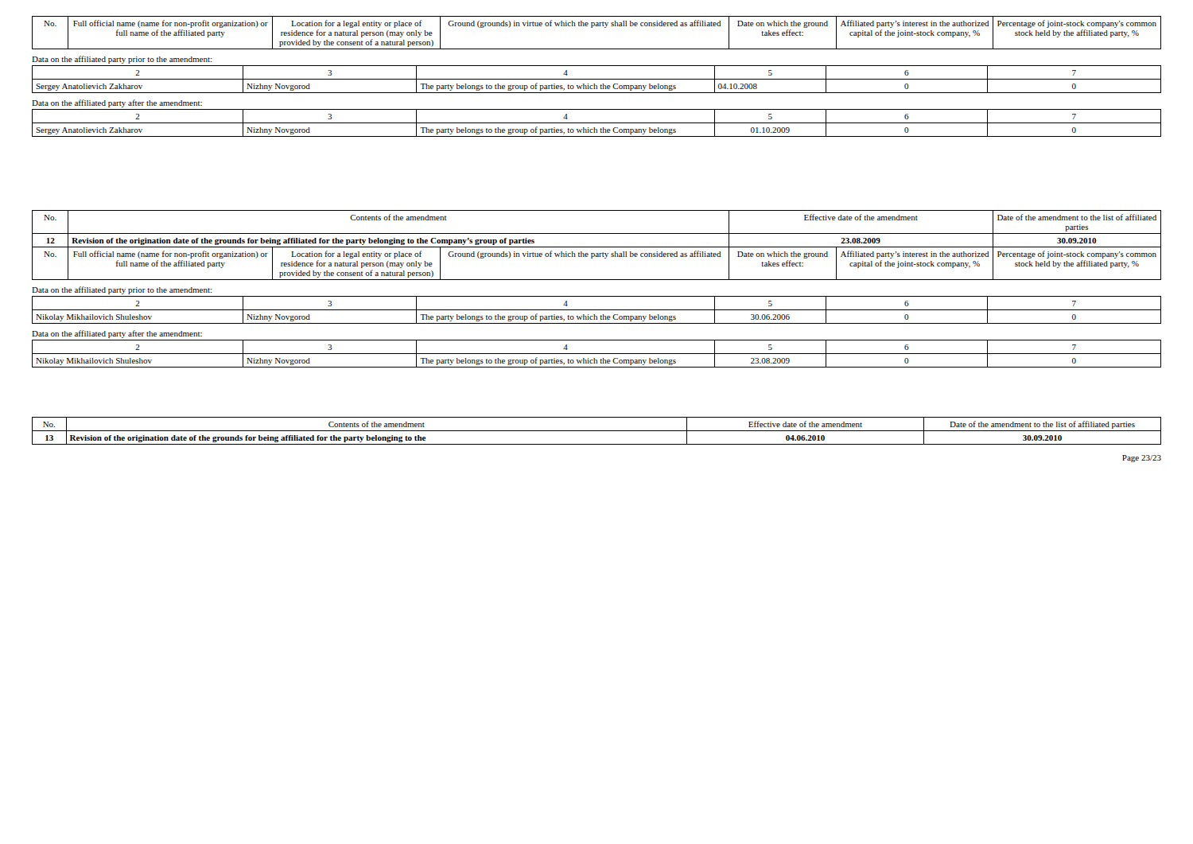| No. | Full official name (name for non-profit organization) or full name of the affiliated party | Location for a legal entity or place of residence for a natural person (may only be provided by the consent of a natural person) | Ground (grounds) in virtue of which the party shall be considered as affiliated | Date on which the ground takes effect: | Affiliated party’s interest in the authorized capital of the joint-stock company, % | Percentage of joint-stock company's common stock held by the affiliated party, % |
Data on the affiliated party prior to the amendment:
| 2 | 3 | 4 | 5 | 6 | 7 |
| Sergey Anatolievich Zakharov | Nizhny Novgorod | The party belongs to the group of parties, to which the Company belongs | 04.10.2008 | 0 | 0 |
Data on the affiliated party after the amendment:
| 2 | 3 | 4 | 5 | 6 | 7 |
| Sergey Anatolievich Zakharov | Nizhny Novgorod | The party belongs to the group of parties, to which the Company belongs | 01.10.2009 | 0 | 0 |
| No. | Contents of the amendment | Effective date of the amendment | Date of the amendment to the list of affiliated parties |
| 12 | Revision of the origination date of the grounds for being affiliated for the party belonging to the Company’s group of parties | 23.08.2009 | 30.09.2010 |
| No. | Full official name (name for non-profit organization) or full name of the affiliated party | Location for a legal entity or place of residence for a natural person (may only be provided by the consent of a natural person) | Ground (grounds) in virtue of which the party shall be considered as affiliated | Date on which the ground takes effect: | Affiliated party’s interest in the authorized capital of the joint-stock company, % | Percentage of joint-stock company's common stock held by the affiliated party, % |
Data on the affiliated party prior to the amendment:
| 2 | 3 | 4 | 5 | 6 | 7 |
| Nikolay Mikhailovich Shuleshov | Nizhny Novgorod | The party belongs to the group of parties, to which the Company belongs | 30.06.2006 | 0 | 0 |
Data on the affiliated party after the amendment:
| 2 | 3 | 4 | 5 | 6 | 7 |
| Nikolay Mikhailovich Shuleshov | Nizhny Novgorod | The party belongs to the group of parties, to which the Company belongs | 23.08.2009 | 0 | 0 |
| No. | Contents of the amendment | Effective date of the amendment | Date of the amendment to the list of affiliated parties |
| 13 | Revision of the origination date of the grounds for being affiliated for the party belonging to the | 04.06.2010 | 30.09.2010 |
Page 23/23